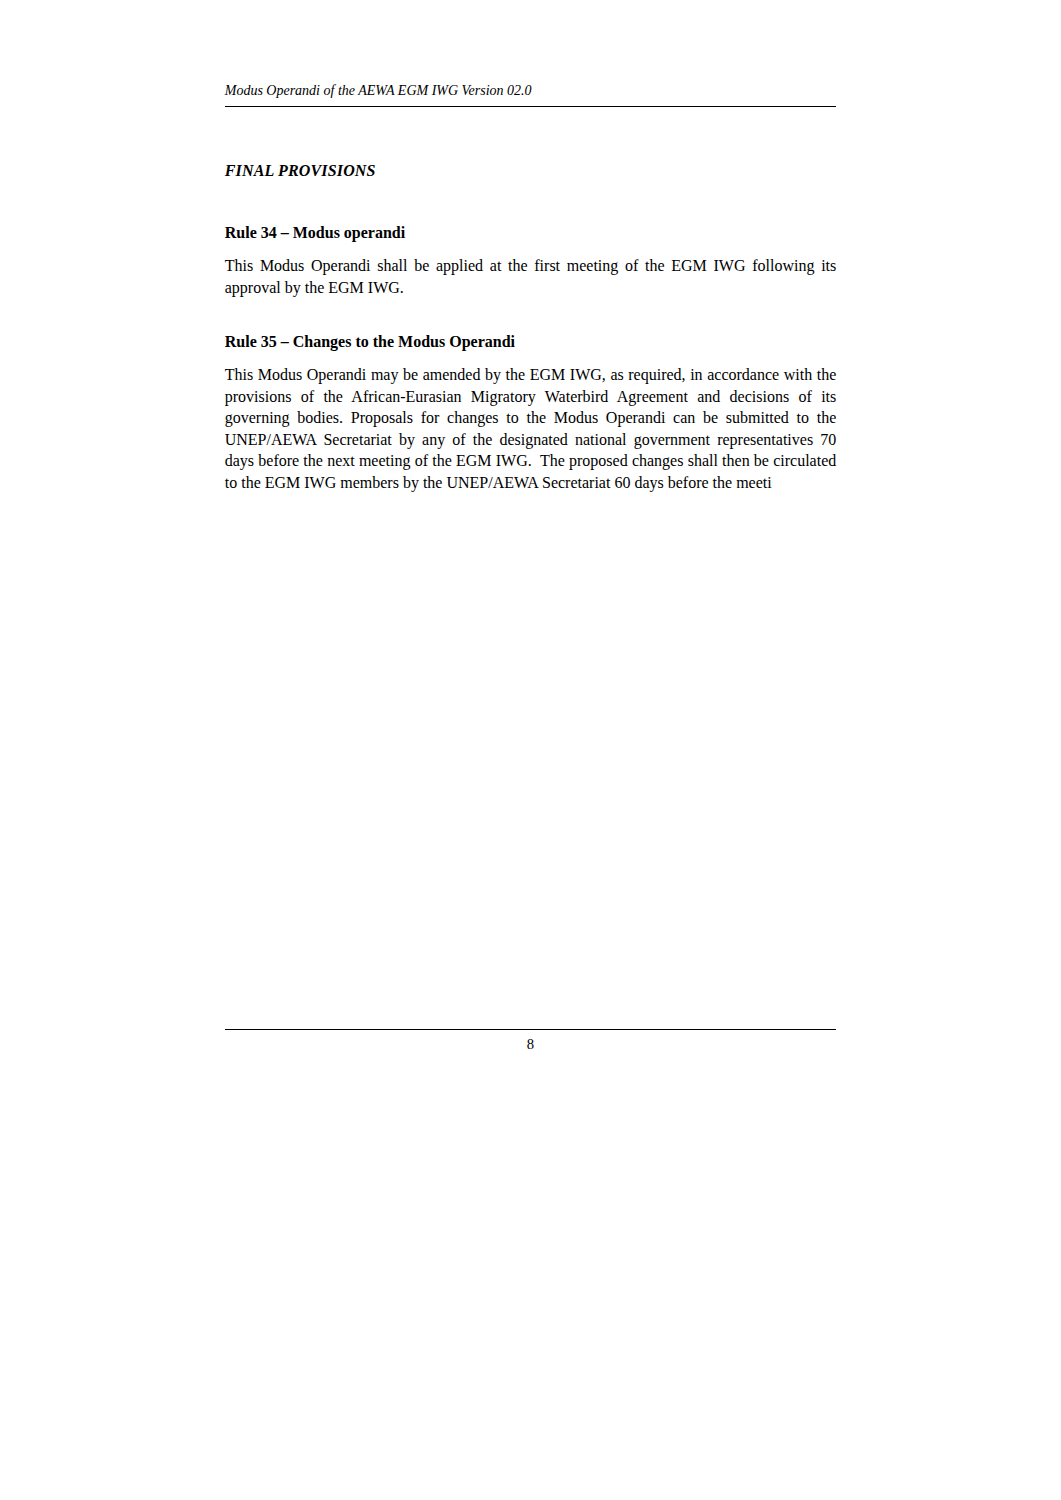Modus Operandi of the AEWA EGM IWG Version 02.0
FINAL PROVISIONS
Rule 34 – Modus operandi
This Modus Operandi shall be applied at the first meeting of the EGM IWG following its approval by the EGM IWG.
Rule 35 – Changes to the Modus Operandi
This Modus Operandi may be amended by the EGM IWG, as required, in accordance with the provisions of the African-Eurasian Migratory Waterbird Agreement and decisions of its governing bodies. Proposals for changes to the Modus Operandi can be submitted to the UNEP/AEWA Secretariat by any of the designated national government representatives 70 days before the next meeting of the EGM IWG. The proposed changes shall then be circulated to the EGM IWG members by the UNEP/AEWA Secretariat 60 days before the meeti
8